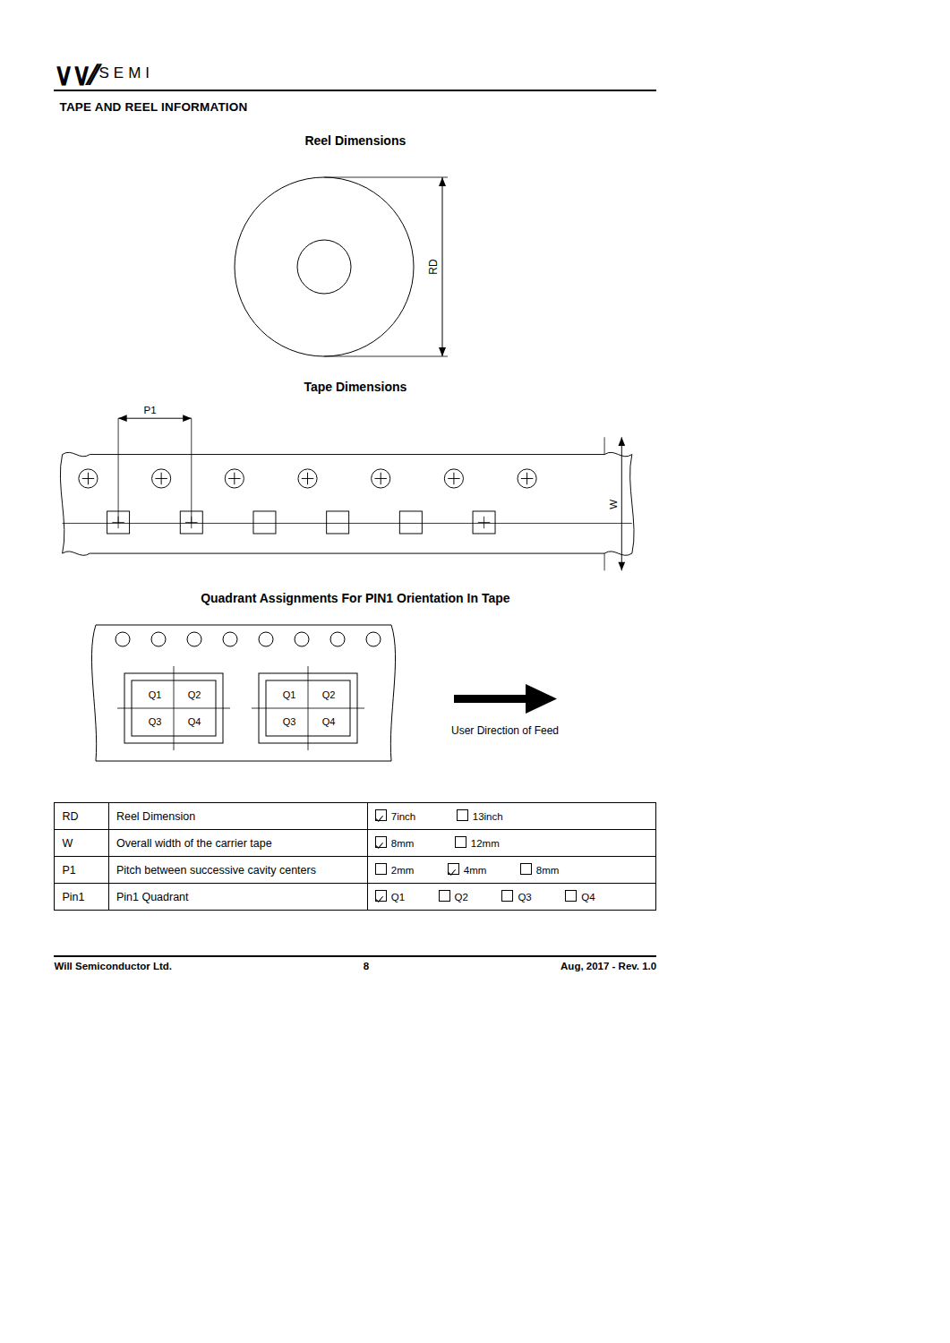∨∨∕∕ SEMI
TAPE AND REEL INFORMATION
Reel Dimensions
RD
Tape Dimensions
P1 W
Quadrant Assignments For PIN1 Orientation In Tape
Q1 Q2 Q3 Q4 Q1 Q2 Q3 Q4 User Direction of Feed
| RD | Reel Dimension | 7inch 13inch |
| W | Overall width of the carrier tape | 8mm 12mm |
| P1 | Pitch between successive cavity centers | 2mm 4mm 8mm |
| Pin1 | Pin1 Quadrant | Q1 Q2 Q3 Q4 |
Will Semiconductor Ltd. 8 Aug, 2017 - Rev. 1.0